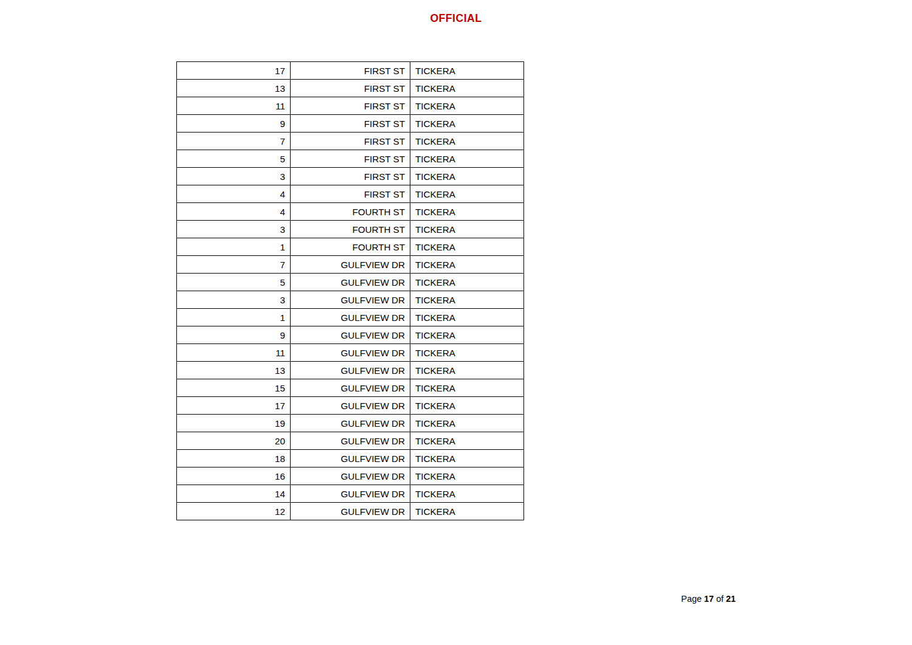OFFICIAL
| 17 | FIRST ST | TICKERA |
| 13 | FIRST ST | TICKERA |
| 11 | FIRST ST | TICKERA |
| 9 | FIRST ST | TICKERA |
| 7 | FIRST ST | TICKERA |
| 5 | FIRST ST | TICKERA |
| 3 | FIRST ST | TICKERA |
| 4 | FIRST ST | TICKERA |
| 4 | FOURTH ST | TICKERA |
| 3 | FOURTH ST | TICKERA |
| 1 | FOURTH ST | TICKERA |
| 7 | GULFVIEW DR | TICKERA |
| 5 | GULFVIEW DR | TICKERA |
| 3 | GULFVIEW DR | TICKERA |
| 1 | GULFVIEW DR | TICKERA |
| 9 | GULFVIEW DR | TICKERA |
| 11 | GULFVIEW DR | TICKERA |
| 13 | GULFVIEW DR | TICKERA |
| 15 | GULFVIEW DR | TICKERA |
| 17 | GULFVIEW DR | TICKERA |
| 19 | GULFVIEW DR | TICKERA |
| 20 | GULFVIEW DR | TICKERA |
| 18 | GULFVIEW DR | TICKERA |
| 16 | GULFVIEW DR | TICKERA |
| 14 | GULFVIEW DR | TICKERA |
| 12 | GULFVIEW DR | TICKERA |
Page 17 of 21